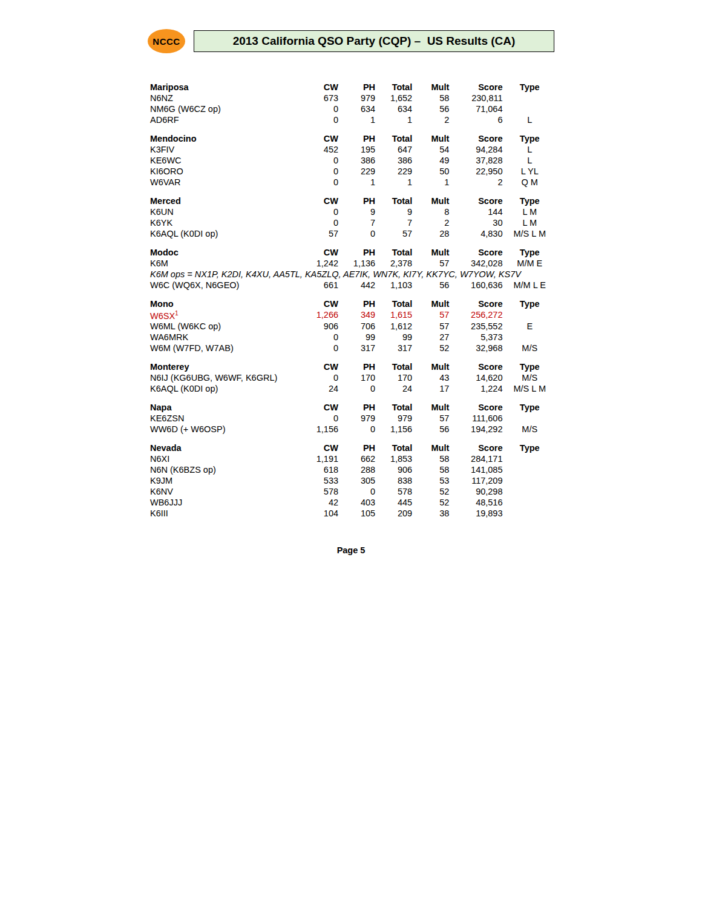NCCC
2013 California QSO Party (CQP) – US Results (CA)
| Mariposa | CW | PH | Total | Mult | Score | Type |
| N6NZ | 673 | 979 | 1,652 | 58 | 230,811 | |
| NM6G (W6CZ op) | 0 | 634 | 634 | 56 | 71,064 | |
| AD6RF | 0 | 1 | 1 | 2 | 6 | L |
| Mendocino | CW | PH | Total | Mult | Score | Type |
| K3FIV | 452 | 195 | 647 | 54 | 94,284 | L |
| KE6WC | 0 | 386 | 386 | 49 | 37,828 | L |
| KI6ORO | 0 | 229 | 229 | 50 | 22,950 | L YL |
| W6VAR | 0 | 1 | 1 | 1 | 2 | Q M |
| Merced | CW | PH | Total | Mult | Score | Type |
| K6UN | 0 | 9 | 9 | 8 | 144 | L M |
| K6YK | 0 | 7 | 7 | 2 | 30 | L M |
| K6AQL (K0DI op) | 57 | 0 | 57 | 28 | 4,830 | M/S L M |
| Modoc | CW | PH | Total | Mult | Score | Type |
| K6M | 1,242 | 1,136 | 2,378 | 57 | 342,028 | M/M E |
| K6M ops = NX1P, K2DI, K4XU, AA5TL, KA5ZLQ, AE7IK, WN7K, KI7Y, KK7YC, W7YOW, KS7V |
| W6C (WQ6X, N6GEO) | 661 | 442 | 1,103 | 56 | 160,636 | M/M L E |
| Mono | CW | PH | Total | Mult | Score | Type |
| W6SX 1 | 1,266 | 349 | 1,615 | 57 | 256,272 | |
| W6ML (W6KC op) | 906 | 706 | 1,612 | 57 | 235,552 | E |
| WA6MRK | 0 | 99 | 99 | 27 | 5,373 | |
| W6M (W7FD, W7AB) | 0 | 317 | 317 | 52 | 32,968 | M/S |
| Monterey | CW | PH | Total | Mult | Score | Type |
| N6IJ (KG6UBG, W6WF, K6GRL) | 0 | 170 | 170 | 43 | 14,620 | M/S |
| K6AQL (K0DI op) | 24 | 0 | 24 | 17 | 1,224 | M/S L M |
| Napa | CW | PH | Total | Mult | Score | Type |
| KE6ZSN | 0 | 979 | 979 | 57 | 111,606 | |
| WW6D (+ W6OSP) | 1,156 | 0 | 1,156 | 56 | 194,292 | M/S |
| Nevada | CW | PH | Total | Mult | Score | Type |
| N6XI | 1,191 | 662 | 1,853 | 58 | 284,171 | |
| N6N (K6BZS op) | 618 | 288 | 906 | 58 | 141,085 | |
| K9JM | 533 | 305 | 838 | 53 | 117,209 | |
| K6NV | 578 | 0 | 578 | 52 | 90,298 | |
| WB6JJJ | 42 | 403 | 445 | 52 | 48,516 | |
| K6III | 104 | 105 | 209 | 38 | 19,893 | |
Page 5